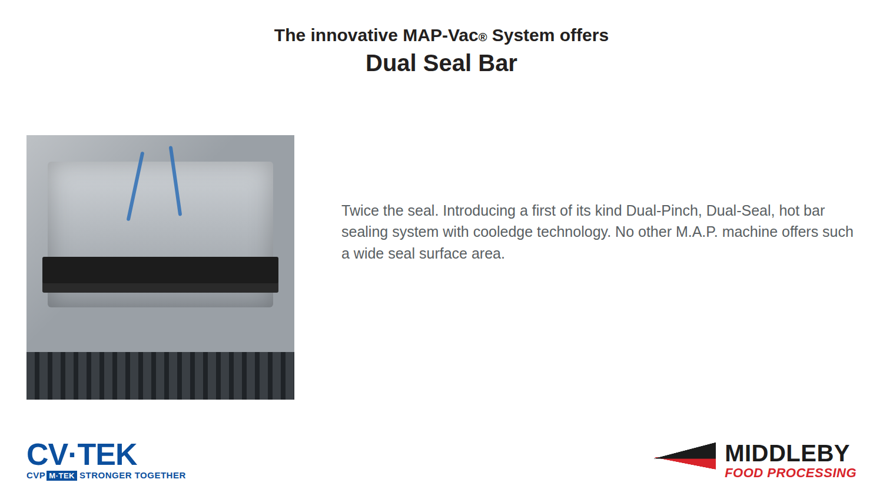The innovative MAP-Vac® System offers
Dual Seal Bar
Twice the seal. Introducing a first of its kind Dual-Pinch, Dual-Seal, hot bar sealing system with cooledge technology. No other M.A.P. machine offers such a wide seal surface area.
CV·TEK
CVP M·TEKSTRONGER TOGETHER
MIDDLEBY
FOOD PROCESSING